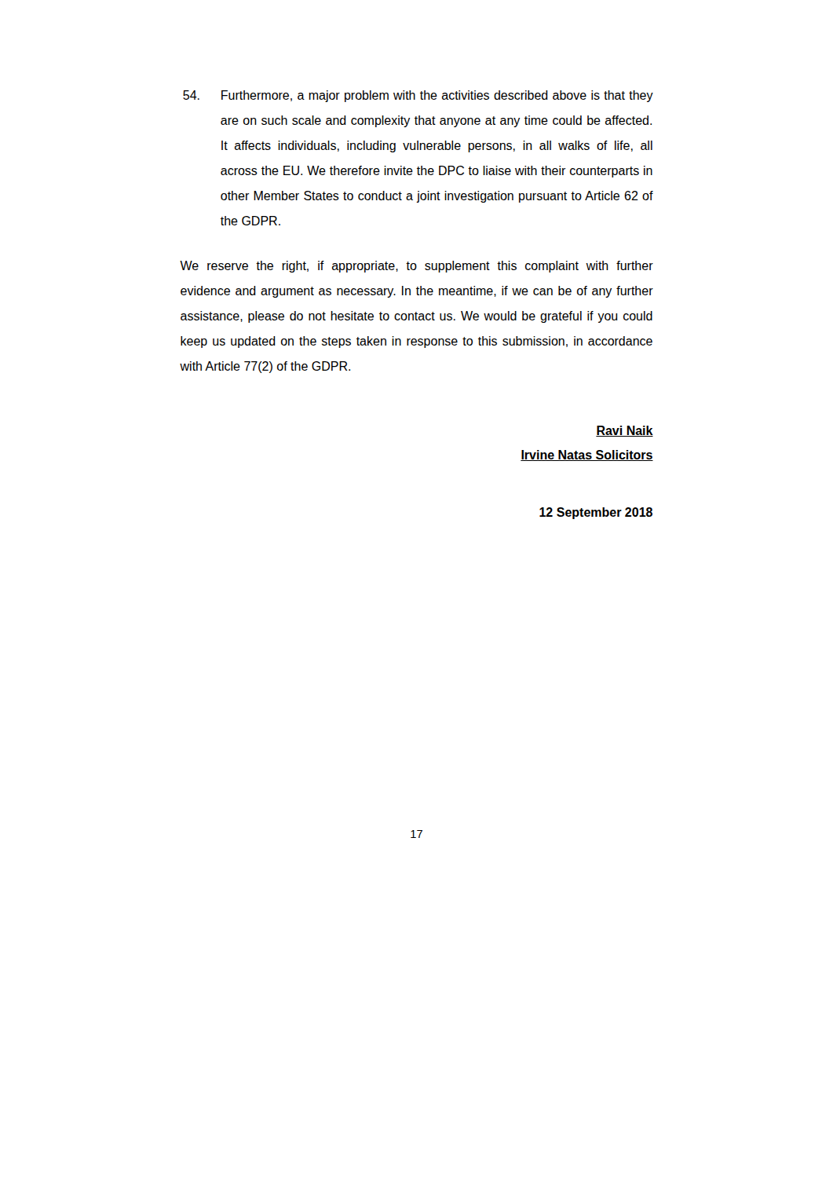54. Furthermore, a major problem with the activities described above is that they are on such scale and complexity that anyone at any time could be affected. It affects individuals, including vulnerable persons, in all walks of life, all across the EU. We therefore invite the DPC to liaise with their counterparts in other Member States to conduct a joint investigation pursuant to Article 62 of the GDPR.
We reserve the right, if appropriate, to supplement this complaint with further evidence and argument as necessary. In the meantime, if we can be of any further assistance, please do not hesitate to contact us. We would be grateful if you could keep us updated on the steps taken in response to this submission, in accordance with Article 77(2) of the GDPR.
Ravi Naik
Irvine Natas Solicitors
12 September 2018
17